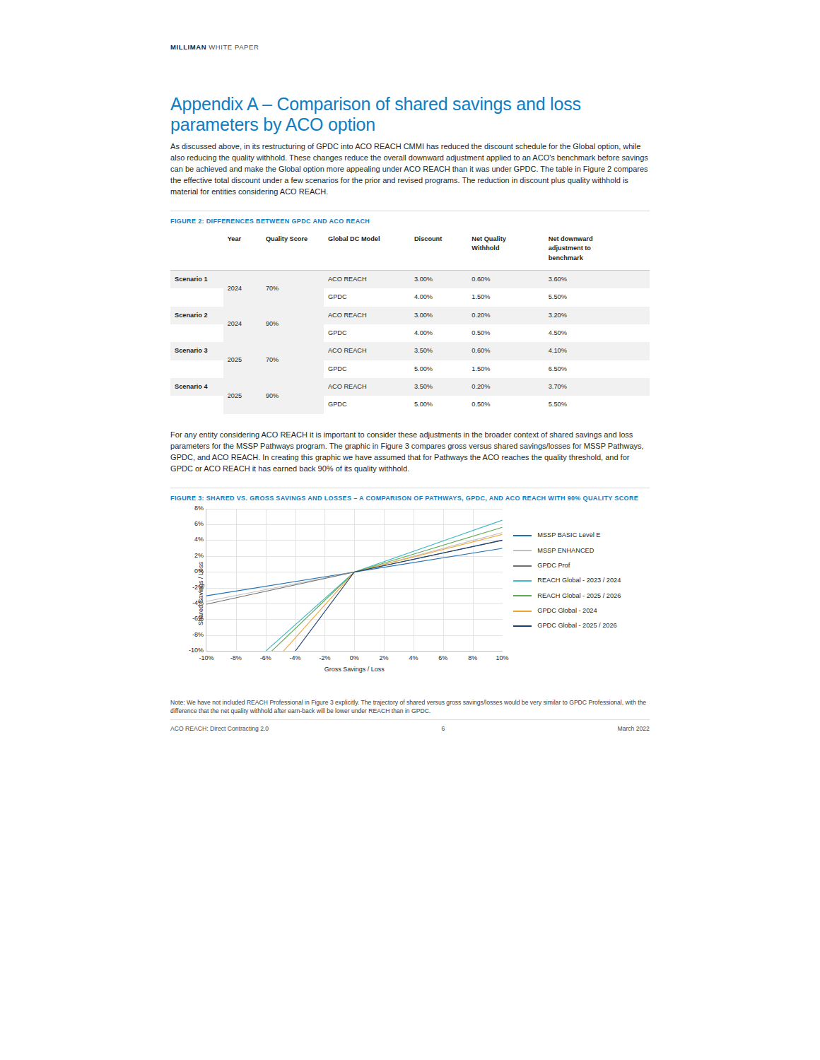MILLIMAN WHITE PAPER
Appendix A – Comparison of shared savings and loss parameters by ACO option
As discussed above, in its restructuring of GPDC into ACO REACH CMMI has reduced the discount schedule for the Global option, while also reducing the quality withhold. These changes reduce the overall downward adjustment applied to an ACO's benchmark before savings can be achieved and make the Global option more appealing under ACO REACH than it was under GPDC. The table in Figure 2 compares the effective total discount under a few scenarios for the prior and revised programs. The reduction in discount plus quality withhold is material for entities considering ACO REACH.
FIGURE 2: DIFFERENCES BETWEEN GPDC AND ACO REACH
| | Year | Quality Score | Global DC Model | Discount | Net Quality Withhold | Net downward adjustment to benchmark |
| --- | --- | --- | --- | --- | --- | --- |
| Scenario 1 | 2024 | 70% | ACO REACH | 3.00% | 0.60% | 3.60% |
| | GPDC | 4.00% | 1.50% | 5.50% |
| Scenario 2 | 2024 | 90% | ACO REACH | 3.00% | 0.20% | 3.20% |
| | GPDC | 4.00% | 0.50% | 4.50% |
| Scenario 3 | 2025 | 70% | ACO REACH | 3.50% | 0.60% | 4.10% |
| | GPDC | 5.00% | 1.50% | 6.50% |
| Scenario 4 | 2025 | 90% | ACO REACH | 3.50% | 0.20% | 3.70% |
| | GPDC | 5.00% | 0.50% | 5.50% |
For any entity considering ACO REACH it is important to consider these adjustments in the broader context of shared savings and loss parameters for the MSSP Pathways program. The graphic in Figure 3 compares gross versus shared savings/losses for MSSP Pathways, GPDC, and ACO REACH. In creating this graphic we have assumed that for Pathways the ACO reaches the quality threshold, and for GPDC or ACO REACH it has earned back 90% of its quality withhold.
FIGURE 3: SHARED VS. GROSS SAVINGS AND LOSSES – A COMPARISON OF PATHWAYS, GPDC, AND ACO REACH WITH 90% QUALITY SCORE
Shared Savings / Loss
8%
6%
4%
2%
0%
-2%
-4%
-6%
-8%
-10%
-10%
-8%
-6%
-4%
-2%
0%
2%
4%
6%
8%
10%
Gross Savings / Loss
MSSP BASIC Level E
MSSP ENHANCED
GPDC Prof
REACH Global - 2023 / 2024
REACH Global - 2025 / 2026
GPDC Global - 2024
GPDC Global - 2025 / 2026
Note: We have not included REACH Professional in Figure 3 explicitly. The trajectory of shared versus gross savings/losses would be very similar to GPDC Professional, with the difference that the net quality withhold after earn-back will be lower under REACH than in GPDC.
ACO REACH: Direct Contracting 2.0
6
March 2022